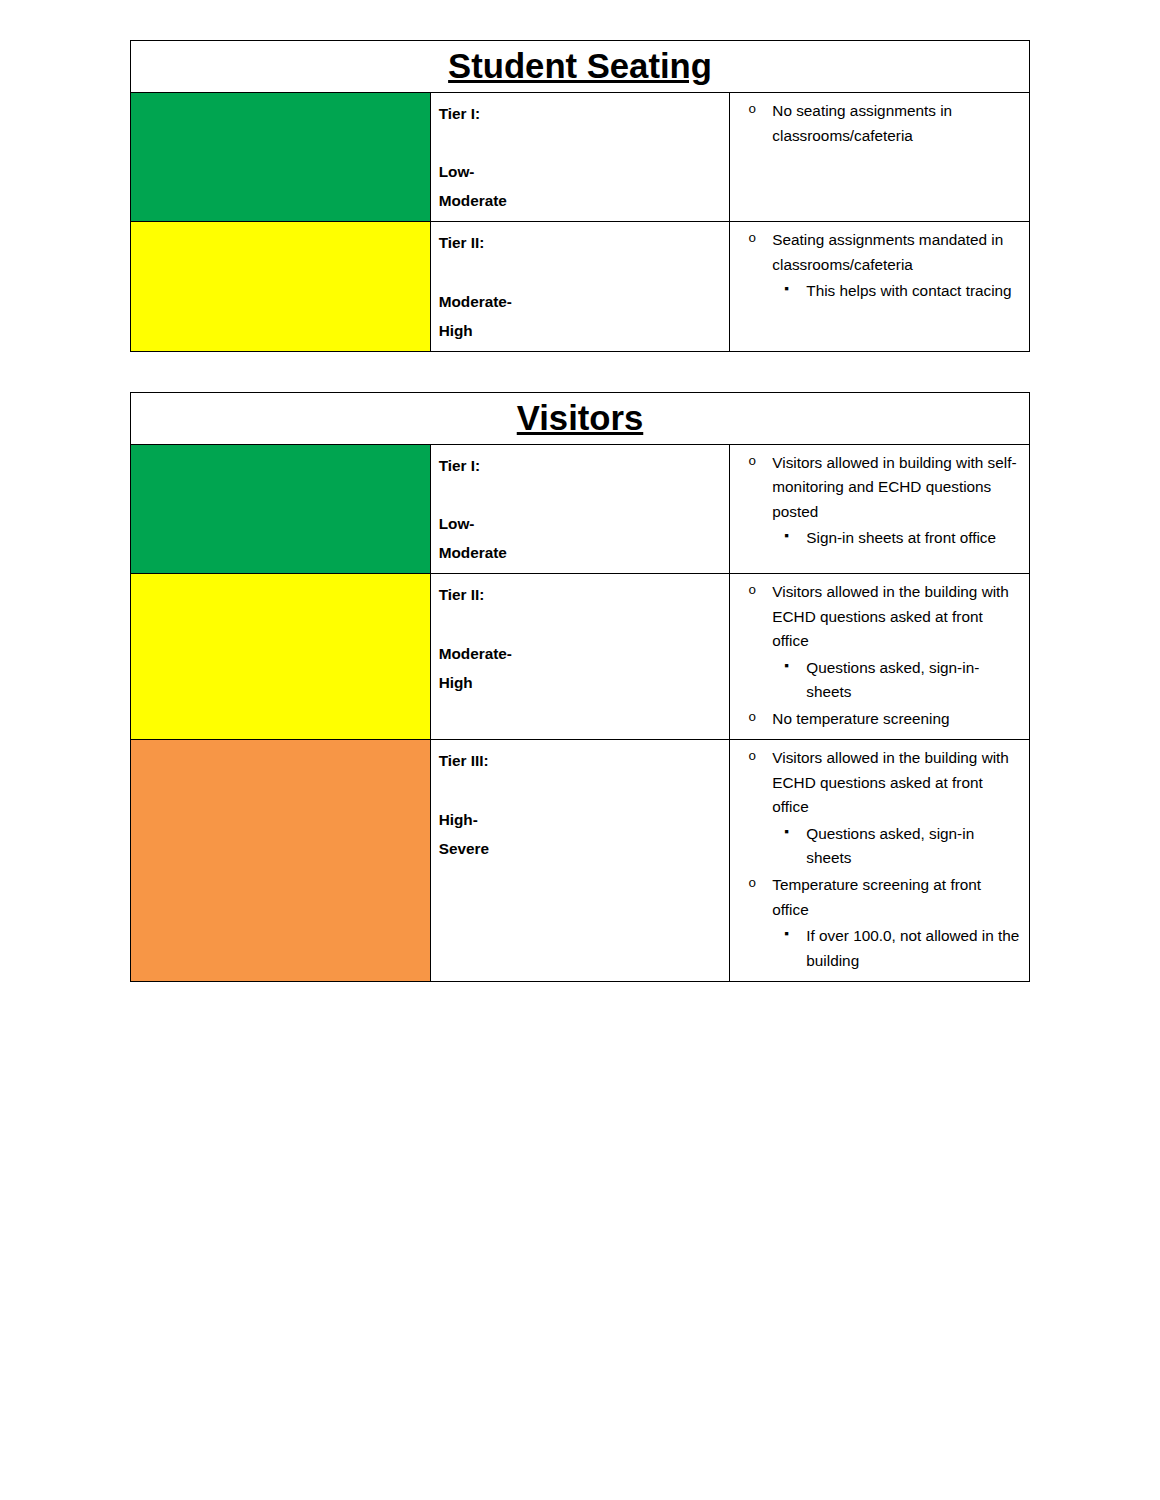| Student Seating |
| | Tier I: Low- Moderate | No seating assignments in classrooms/cafeteria |
| | Tier II: Moderate- High | Seating assignments mandated in classrooms/cafeteria This helps with contact tracing |
| Visitors |
| | Tier I: Low- Moderate | Visitors allowed in building with self-monitoring and ECHD questions posted Sign-in sheets at front office |
| | Tier II: Moderate- High | Visitors allowed in the building with ECHD questions asked at front office Questions asked, sign-in-sheets No temperature screening |
| | Tier III: High- Severe | Visitors allowed in the building with ECHD questions asked at front office Questions asked, sign-in sheets Temperature screening at front office If over 100.0, not allowed in the building |